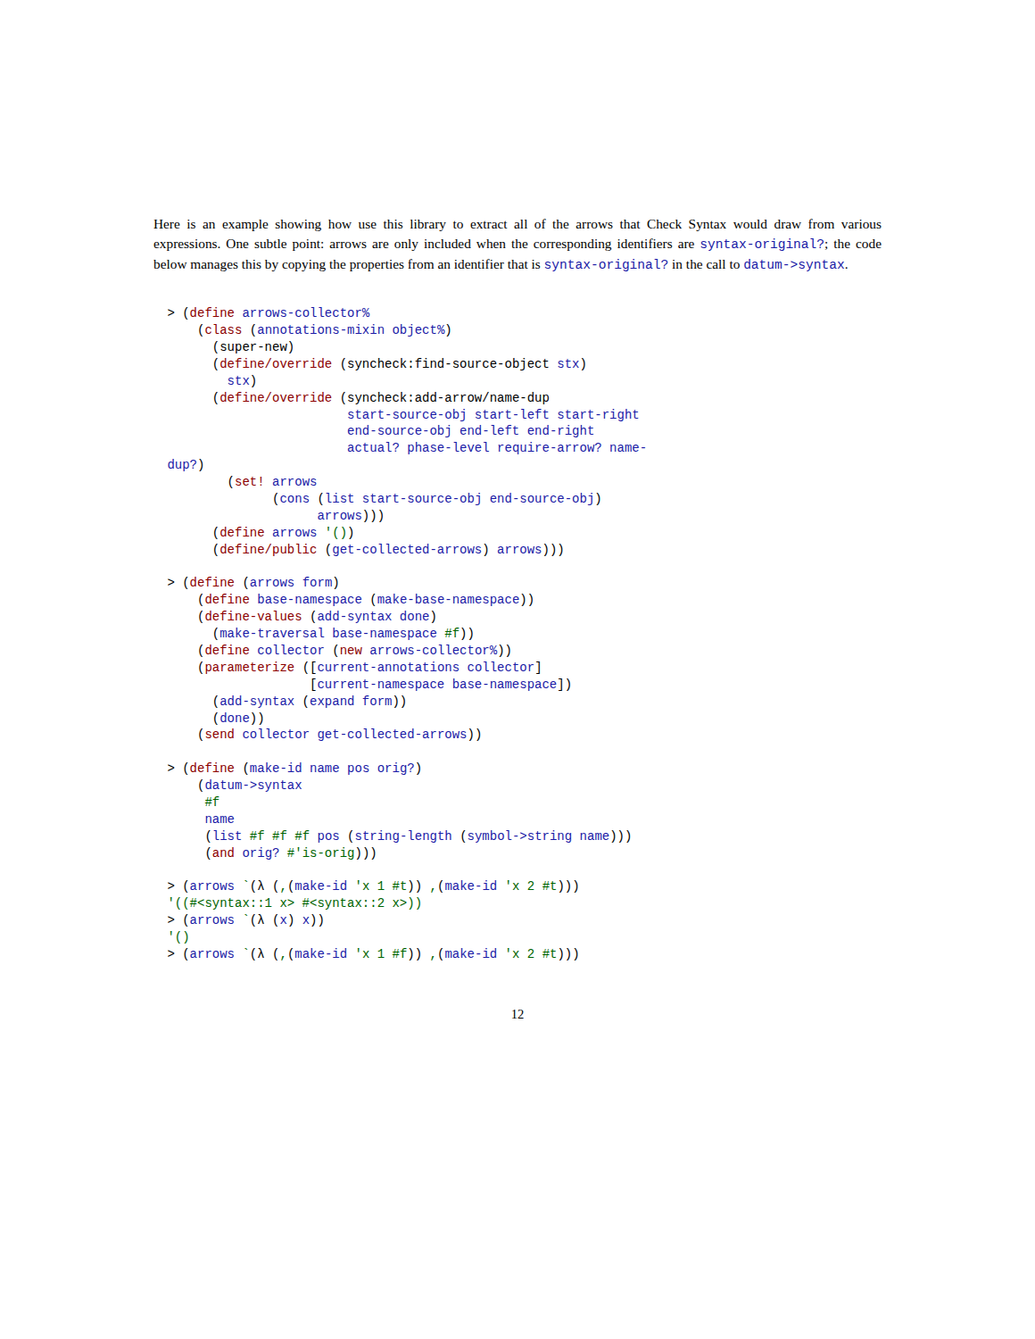Here is an example showing how use this library to extract all of the arrows that Check Syntax would draw from various expressions. One subtle point: arrows are only included when the corresponding identifiers are syntax-original?; the code below manages this by copying the properties from an identifier that is syntax-original? in the call to datum->syntax.
> (define arrows-collector%
    (class (annotations-mixin object%)
      (super-new)
      (define/override (syncheck:find-source-object stx)
        stx)
      (define/override (syncheck:add-arrow/name-dup
                        start-source-obj start-left start-right
                        end-source-obj end-left end-right
                        actual? phase-level require-arrow? name-
dup?)
        (set! arrows
              (cons (list start-source-obj end-source-obj)
                    arrows)))
      (define arrows '())
      (define/public (get-collected-arrows) arrows)))

> (define (arrows form)
    (define base-namespace (make-base-namespace))
    (define-values (add-syntax done)
      (make-traversal base-namespace #f))
    (define collector (new arrows-collector%))
    (parameterize ([current-annotations collector]
                   [current-namespace base-namespace])
      (add-syntax (expand form))
      (done))
    (send collector get-collected-arrows))

> (define (make-id name pos orig?)
    (datum->syntax
     #f
     name
     (list #f #f #f pos (string-length (symbol->string name)))
     (and orig? #'is-orig)))

> (arrows `(λ (,(make-id 'x 1 #t)) ,(make-id 'x 2 #t)))
'((#<syntax::1 x> #<syntax::2 x>))
> (arrows `(λ (x) x))
'()
> (arrows `(λ (,(make-id 'x 1 #f)) ,(make-id 'x 2 #t)))
12